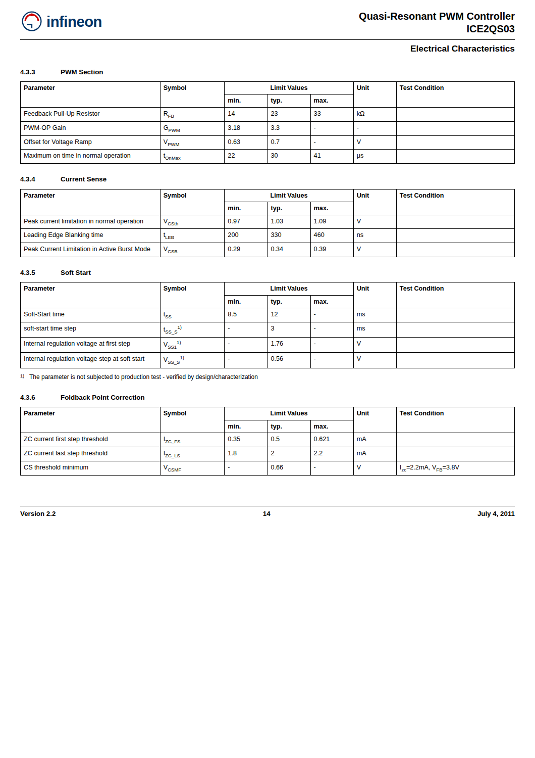infineon
Quasi-Resonant PWM Controller
ICE2QS03
Electrical Characteristics
4.3.3 PWM Section
| Parameter | Symbol | Limit Values | Unit | Test Condition |
| --- | --- | --- | --- | --- |
| min. | typ. | max. |
| Feedback Pull-Up Resistor | R FB | 14 | 23 | 33 | kΩ | |
| PWM-OP Gain | G PWM | 3.18 | 3.3 | - | - | |
| Offset for Voltage Ramp | V PWM | 0.63 | 0.7 | - | V | |
| Maximum on time in normal operation | t OnMax | 22 | 30 | 41 | µs | |
4.3.4 Current Sense
| Parameter | Symbol | Limit Values | Unit | Test Condition |
| --- | --- | --- | --- | --- |
| min. | typ. | max. |
| Peak current limitation in normal operation | V CSth | 0.97 | 1.03 | 1.09 | V | |
| Leading Edge Blanking time | t LEB | 200 | 330 | 460 | ns | |
| Peak Current Limitation in Active Burst Mode | V CSB | 0.29 | 0.34 | 0.39 | V | |
4.3.5 Soft Start
| Parameter | Symbol | Limit Values | Unit | Test Condition |
| --- | --- | --- | --- | --- |
| min. | typ. | max. |
| Soft-Start time | t SS | 8.5 | 12 | - | ms | |
| soft-start time step | t SS_S 1) | - | 3 | - | ms | |
| Internal regulation voltage at first step | V SS1 1) | - | 1.76 | - | V | |
| Internal regulation voltage step at soft start | V SS_S 1) | - | 0.56 | - | V | |
1) The parameter is not subjected to production test - verified by design/characterization
4.3.6 Foldback Point Correction
| Parameter | Symbol | Limit Values | Unit | Test Condition |
| --- | --- | --- | --- | --- |
| min. | typ. | max. |
| ZC current first step threshold | I ZC_FS | 0.35 | 0.5 | 0.621 | mA | |
| ZC current last step threshold | I ZC_LS | 1.8 | 2 | 2.2 | mA | |
| CS threshold minimum | V CSMF | - | 0.66 | - | V | I zc =2.2mA, V FB =3.8V |
Version 2.2
14
July 4, 2011